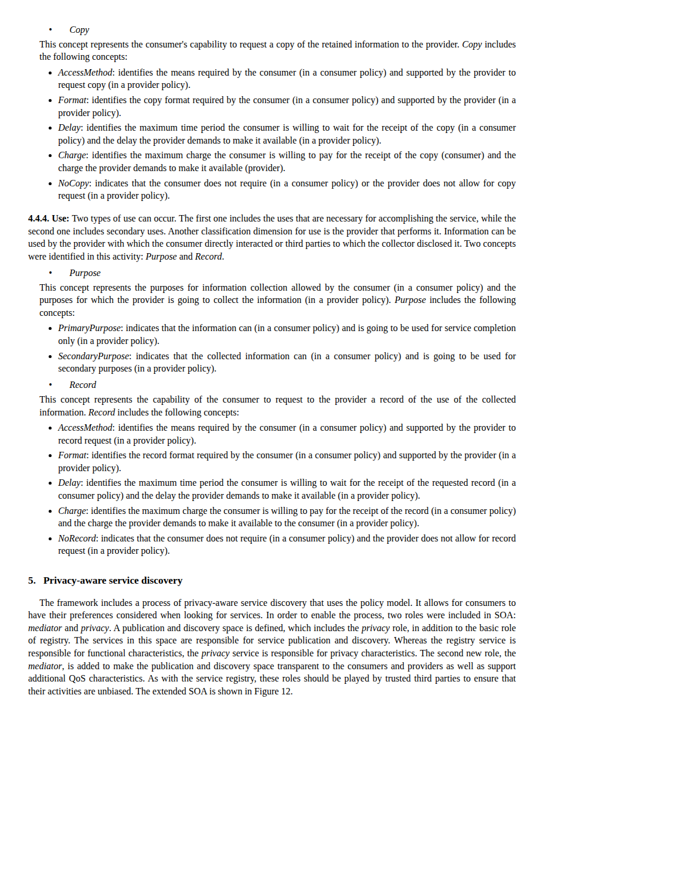•Copy
This concept represents the consumer's capability to request a copy of the retained information to the provider. Copy includes the following concepts:
AccessMethod: identifies the means required by the consumer (in a consumer policy) and supported by the provider to request copy (in a provider policy).
Format: identifies the copy format required by the consumer (in a consumer policy) and supported by the provider (in a provider policy).
Delay: identifies the maximum time period the consumer is willing to wait for the receipt of the copy (in a consumer policy) and the delay the provider demands to make it available (in a provider policy).
Charge: identifies the maximum charge the consumer is willing to pay for the receipt of the copy (consumer) and the charge the provider demands to make it available (provider).
NoCopy: indicates that the consumer does not require (in a consumer policy) or the provider does not allow for copy request (in a provider policy).
4.4.4. Use: Two types of use can occur. The first one includes the uses that are necessary for accomplishing the service, while the second one includes secondary uses. Another classification dimension for use is the provider that performs it. Information can be used by the provider with which the consumer directly interacted or third parties to which the collector disclosed it. Two concepts were identified in this activity: Purpose and Record.
•Purpose
This concept represents the purposes for information collection allowed by the consumer (in a consumer policy) and the purposes for which the provider is going to collect the information (in a provider policy). Purpose includes the following concepts:
PrimaryPurpose: indicates that the information can (in a consumer policy) and is going to be used for service completion only (in a provider policy).
SecondaryPurpose: indicates that the collected information can (in a consumer policy) and is going to be used for secondary purposes (in a provider policy).
•Record
This concept represents the capability of the consumer to request to the provider a record of the use of the collected information. Record includes the following concepts:
AccessMethod: identifies the means required by the consumer (in a consumer policy) and supported by the provider to record request (in a provider policy).
Format: identifies the record format required by the consumer (in a consumer policy) and supported by the provider (in a provider policy).
Delay: identifies the maximum time period the consumer is willing to wait for the receipt of the requested record (in a consumer policy) and the delay the provider demands to make it available (in a provider policy).
Charge: identifies the maximum charge the consumer is willing to pay for the receipt of the record (in a consumer policy) and the charge the provider demands to make it available to the consumer (in a provider policy).
NoRecord: indicates that the consumer does not require (in a consumer policy) and the provider does not allow for record request (in a provider policy).
5. Privacy-aware service discovery
The framework includes a process of privacy-aware service discovery that uses the policy model. It allows for consumers to have their preferences considered when looking for services. In order to enable the process, two roles were included in SOA: mediator and privacy. A publication and discovery space is defined, which includes the privacy role, in addition to the basic role of registry. The services in this space are responsible for service publication and discovery. Whereas the registry service is responsible for functional characteristics, the privacy service is responsible for privacy characteristics. The second new role, the mediator, is added to make the publication and discovery space transparent to the consumers and providers as well as support additional QoS characteristics. As with the service registry, these roles should be played by trusted third parties to ensure that their activities are unbiased. The extended SOA is shown in Figure 12.